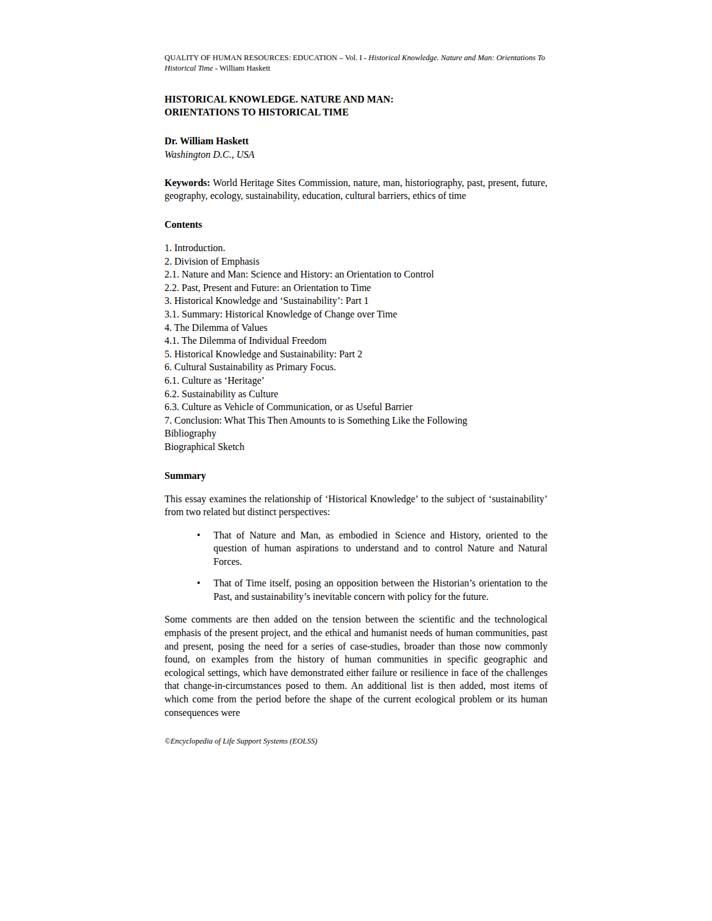QUALITY OF HUMAN RESOURCES: EDUCATION – Vol. I - Historical Knowledge. Nature and Man: Orientations To Historical Time - William Haskett
Historical Knowledge. Nature and Man:
Orientations to Historical Time
Dr. William Haskett
Washington D.C., USA
Keywords: World Heritage Sites Commission, nature, man, historiography, past, present, future, geography, ecology, sustainability, education, cultural barriers, ethics of time
Contents
1. Introduction.
2. Division of Emphasis
2.1. Nature and Man: Science and History: an Orientation to Control
2.2. Past, Present and Future: an Orientation to Time
3. Historical Knowledge and ‘Sustainability’: Part 1
3.1. Summary: Historical Knowledge of Change over Time
4. The Dilemma of Values
4.1. The Dilemma of Individual Freedom
5. Historical Knowledge and Sustainability: Part 2
6. Cultural Sustainability as Primary Focus.
6.1. Culture as ‘Heritage’
6.2. Sustainability as Culture
6.3. Culture as Vehicle of Communication, or as Useful Barrier
7. Conclusion: What This Then Amounts to is Something Like the Following
Bibliography
Biographical Sketch
Summary
This essay examines the relationship of ‘Historical Knowledge’ to the subject of ‘sustainability’ from two related but distinct perspectives:
That of Nature and Man, as embodied in Science and History, oriented to the question of human aspirations to understand and to control Nature and Natural Forces.
That of Time itself, posing an opposition between the Historian’s orientation to the Past, and sustainability’s inevitable concern with policy for the future.
Some comments are then added on the tension between the scientific and the technological emphasis of the present project, and the ethical and humanist needs of human communities, past and present, posing the need for a series of case-studies, broader than those now commonly found, on examples from the history of human communities in specific geographic and ecological settings, which have demonstrated either failure or resilience in face of the challenges that change-in-circumstances posed to them. An additional list is then added, most items of which come from the period before the shape of the current ecological problem or its human consequences were
©Encyclopedia of Life Support Systems (EOLSS)